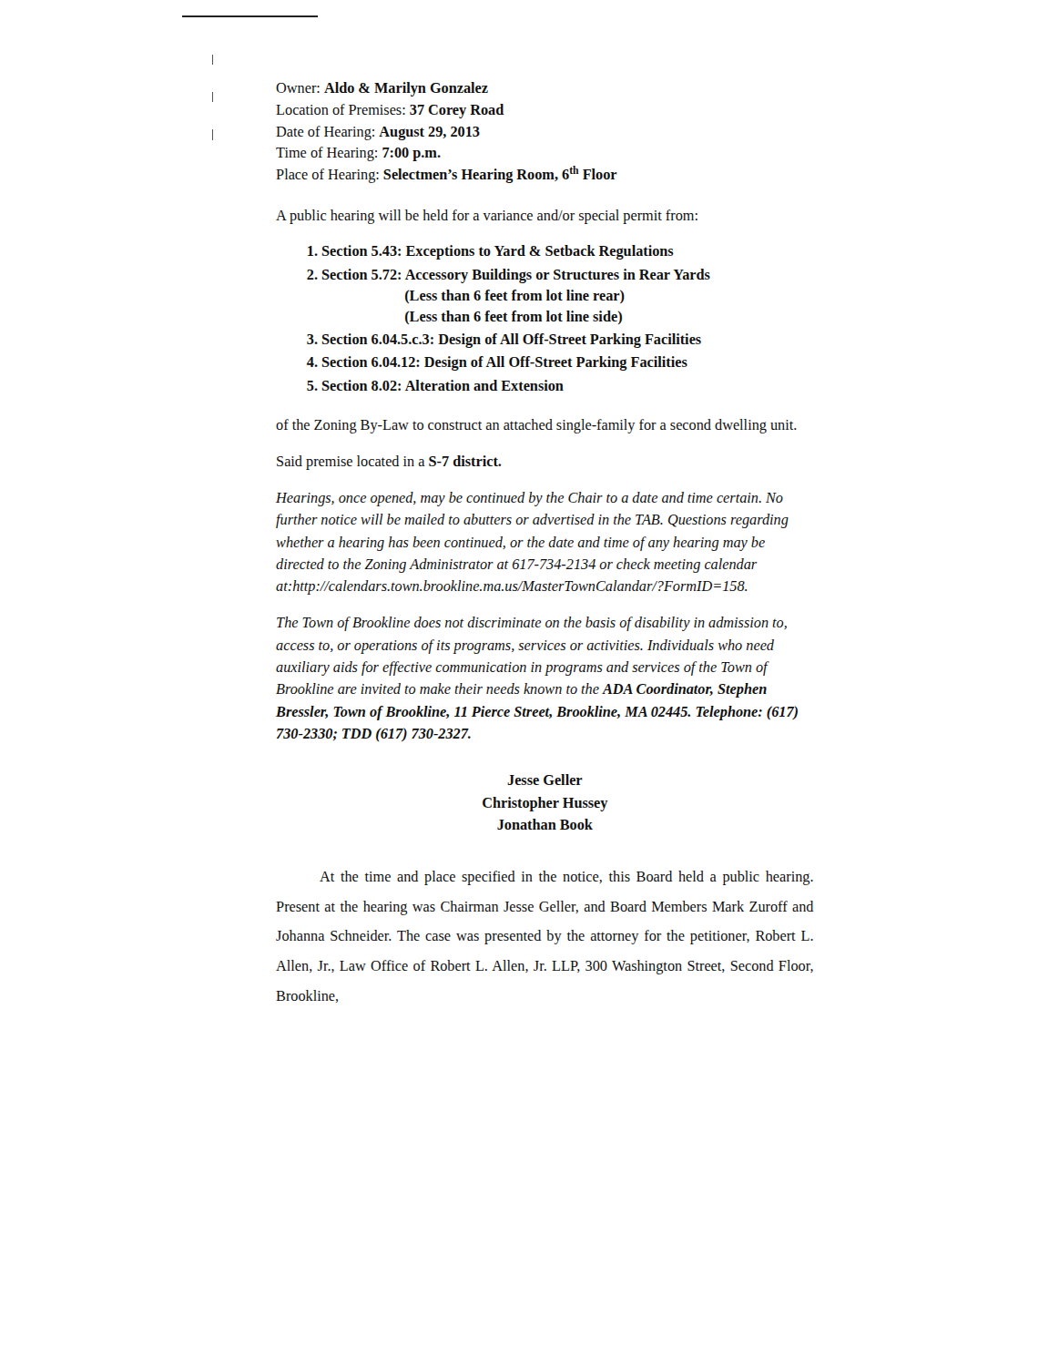Owner: Aldo & Marilyn Gonzalez
Location of Premises: 37 Corey Road
Date of Hearing: August 29, 2013
Time of Hearing: 7:00 p.m.
Place of Hearing: Selectmen’s Hearing Room, 6th Floor
A public hearing will be held for a variance and/or special permit from:
Section 5.43: Exceptions to Yard & Setback Regulations
Section 5.72: Accessory Buildings or Structures in Rear Yards (Less than 6 feet from lot line rear) (Less than 6 feet from lot line side)
Section 6.04.5.c.3: Design of All Off-Street Parking Facilities
Section 6.04.12: Design of All Off-Street Parking Facilities
Section 8.02: Alteration and Extension
of the Zoning By-Law to construct an attached single-family for a second dwelling unit.
Said premise located in a S-7 district.
Hearings, once opened, may be continued by the Chair to a date and time certain. No further notice will be mailed to abutters or advertised in the TAB. Questions regarding whether a hearing has been continued, or the date and time of any hearing may be directed to the Zoning Administrator at 617-734-2134 or check meeting calendar at:http://calendars.town.brookline.ma.us/MasterTownCalandar/?FormID=158.
The Town of Brookline does not discriminate on the basis of disability in admission to, access to, or operations of its programs, services or activities. Individuals who need auxiliary aids for effective communication in programs and services of the Town of Brookline are invited to make their needs known to the ADA Coordinator, Stephen Bressler, Town of Brookline, 11 Pierce Street, Brookline, MA 02445. Telephone: (617) 730-2330; TDD (617) 730-2327.
Jesse Geller
Christopher Hussey
Jonathan Book
At the time and place specified in the notice, this Board held a public hearing. Present at the hearing was Chairman Jesse Geller, and Board Members Mark Zuroff and Johanna Schneider. The case was presented by the attorney for the petitioner, Robert L. Allen, Jr., Law Office of Robert L. Allen, Jr. LLP, 300 Washington Street, Second Floor, Brookline,